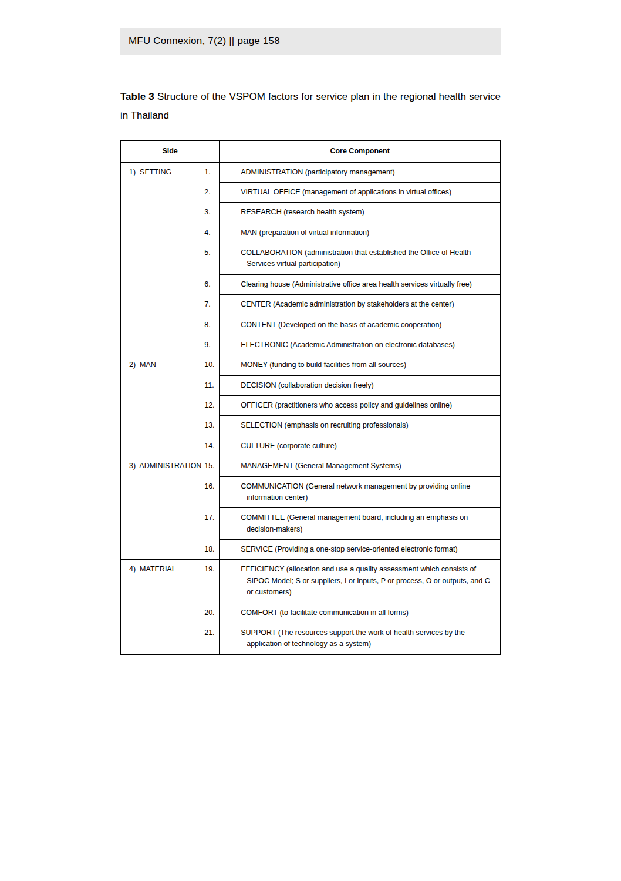MFU Connexion, 7(2) || page 158
Table 3 Structure of the VSPOM factors for service plan in the regional health service in Thailand
| Side | Core Component |
| --- | --- |
| 1) SETTING | 1. ADMINISTRATION (participatory management) |
| 2. VIRTUAL OFFICE (management of applications in virtual offices) |
| 3. RESEARCH (research health system) |
| 4. MAN (preparation of virtual information) |
| 5. COLLABORATION (administration that established the Office of Health Services virtual participation) |
| 6. Clearing house (Administrative office area health services virtually free) |
| 7. CENTER (Academic administration by stakeholders at the center) |
| 8. CONTENT (Developed on the basis of academic cooperation) |
| 9. ELECTRONIC (Academic Administration on electronic databases) |
| 2) MAN | 10. MONEY (funding to build facilities from all sources) |
| 11. DECISION (collaboration decision freely) |
| 12. OFFICER (practitioners who access policy and guidelines online) |
| 13. SELECTION (emphasis on recruiting professionals) |
| 14. CULTURE (corporate culture) |
| 3) ADMINISTRATION | 15. MANAGEMENT (General Management Systems) |
| 16. COMMUNICATION (General network management by providing online information center) |
| 17. COMMITTEE (General management board, including an emphasis on decision-makers) |
| 18. SERVICE (Providing a one-stop service-oriented electronic format) |
| 4) MATERIAL | 19. EFFICIENCY (allocation and use a quality assessment which consists of SIPOC Model; S or suppliers, I or inputs, P or process, O or outputs, and C or customers) |
| 20. COMFORT (to facilitate communication in all forms) |
| 21. SUPPORT (The resources support the work of health services by the application of technology as a system) |